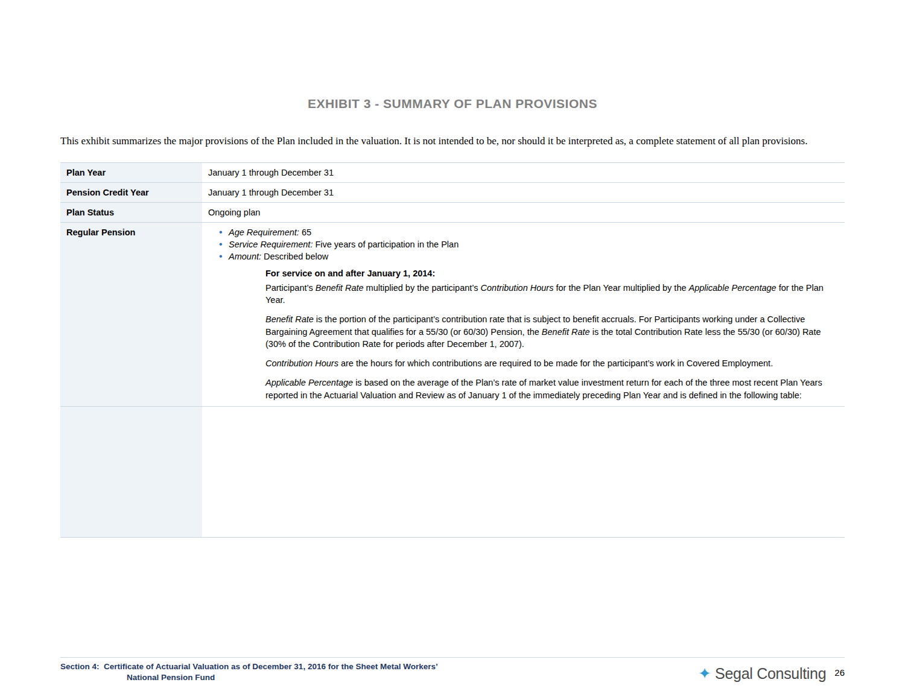EXHIBIT 3 - SUMMARY OF PLAN PROVISIONS
This exhibit summarizes the major provisions of the Plan included in the valuation. It is not intended to be, nor should it be interpreted as, a complete statement of all plan provisions.
| Plan Year | January 1 through December 31 |
| Pension Credit Year | January 1 through December 31 |
| Plan Status | Ongoing plan |
| Regular Pension | Age Requirement: 65 Service Requirement: Five years of participation in the Plan Amount: Described below For service on and after January 1, 2014: Participant’s Benefit Rate multiplied by the participant’s Contribution Hours for the Plan Year multiplied by the Applicable Percentage for the Plan Year. Benefit Rate is the portion of the participant’s contribution rate that is subject to benefit accruals. For Participants working under a Collective Bargaining Agreement that qualifies for a 55/30 (or 60/30) Pension, the Benefit Rate is the total Contribution Rate less the 55/30 (or 60/30) Rate (30% of the Contribution Rate for periods after December 1, 2007). Contribution Hours are the hours for which contributions are required to be made for the participant’s work in Covered Employment. Applicable Percentage is based on the average of the Plan’s rate of market value investment return for each of the three most recent Plan Years reported in the Actuarial Valuation and Review as of January 1 of the immediately preceding Plan Year and is defined in the following table: |
Section 4: Certificate of Actuarial Valuation as of December 31, 2016 for the Sheet Metal Workers’
National Pension Fund
✦Segal Consulting
26